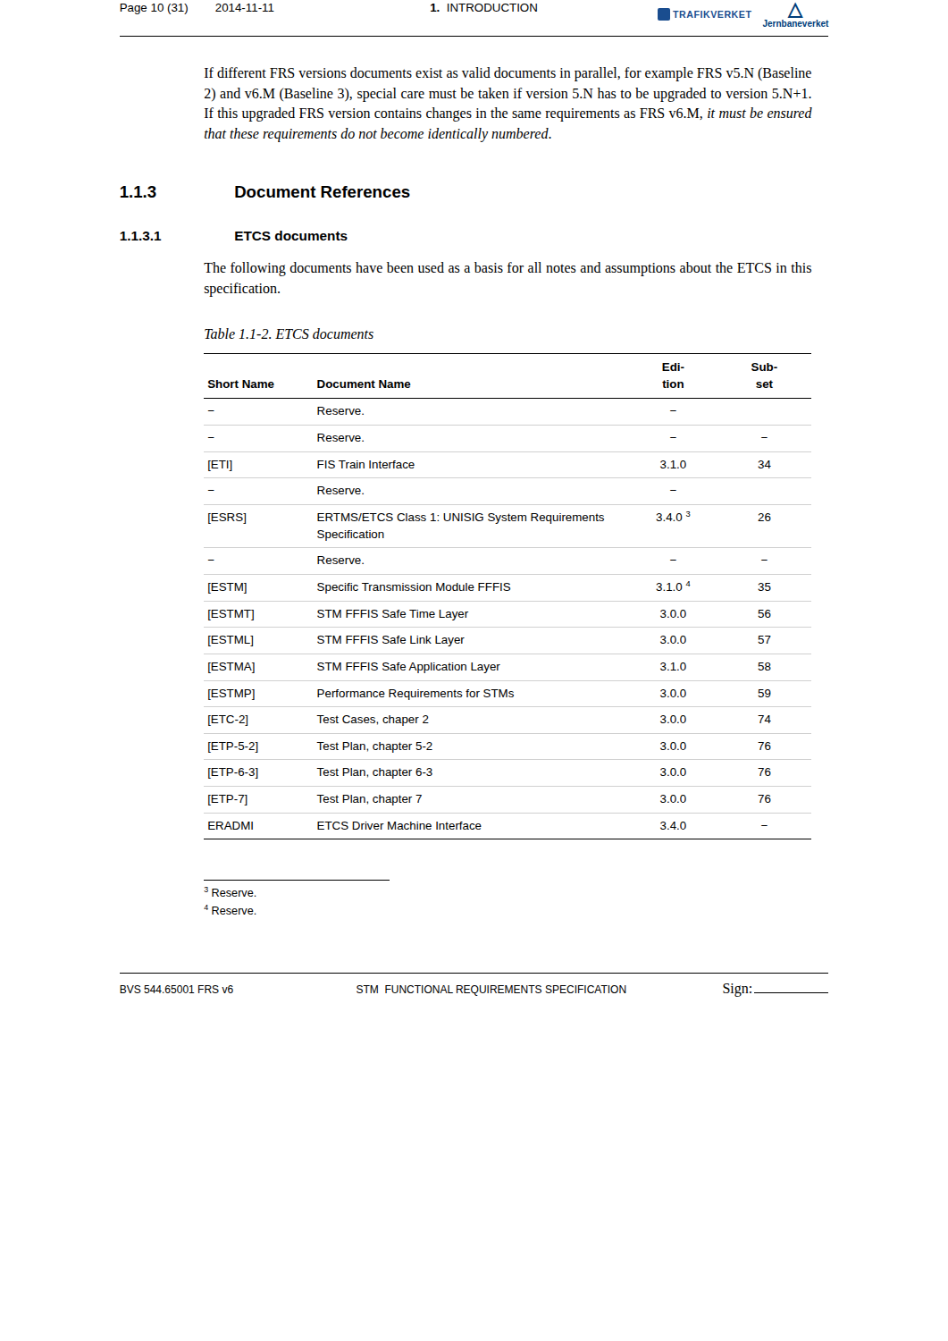Page 10 (31) 2014-11-11
1. INTRODUCTION
TRAFIKVERKET △Jernbaneverket
If different FRS versions documents exist as valid documents in parallel, for example FRS v5.N (Baseline 2) and v6.M (Baseline 3), special care must be taken if version 5.N has to be upgraded to version 5.N+1. If this upgraded FRS version contains changes in the same requirements as FRS v6.M, it must be ensured that these requirements do not become identically numbered.
1.1.3 Document References
1.1.3.1 ETCS documents
The following documents have been used as a basis for all notes and assumptions about the ETCS in this specification.
Table 1.1-2. ETCS documents
| Short Name | Document Name | Edi- tion | Sub- set |
| --- | --- | --- | --- |
| − | Reserve. | − | |
| − | Reserve. | − | − |
| [ETI] | FIS Train Interface | 3.1.0 | 34 |
| − | Reserve. | − | |
| [ESRS] | ERTMS/ETCS Class 1: UNISIG System Requirements Specification | 3.4.0 3 | 26 |
| − | Reserve. | − | − |
| [ESTM] | Specific Transmission Module FFFIS | 3.1.0 4 | 35 |
| [ESTMT] | STM FFFIS Safe Time Layer | 3.0.0 | 56 |
| [ESTML] | STM FFFIS Safe Link Layer | 3.0.0 | 57 |
| [ESTMA] | STM FFFIS Safe Application Layer | 3.1.0 | 58 |
| [ESTMP] | Performance Requirements for STMs | 3.0.0 | 59 |
| [ETC-2] | Test Cases, chaper 2 | 3.0.0 | 74 |
| [ETP-5-2] | Test Plan, chapter 5-2 | 3.0.0 | 76 |
| [ETP-6-3] | Test Plan, chapter 6-3 | 3.0.0 | 76 |
| [ETP-7] | Test Plan, chapter 7 | 3.0.0 | 76 |
| ERADMI | ETCS Driver Machine Interface | 3.4.0 | − |
3 Reserve.
4 Reserve.
BVS 544.65001 FRS v6
STM FUNCTIONAL REQUIREMENTS SPECIFICATION
Sign: